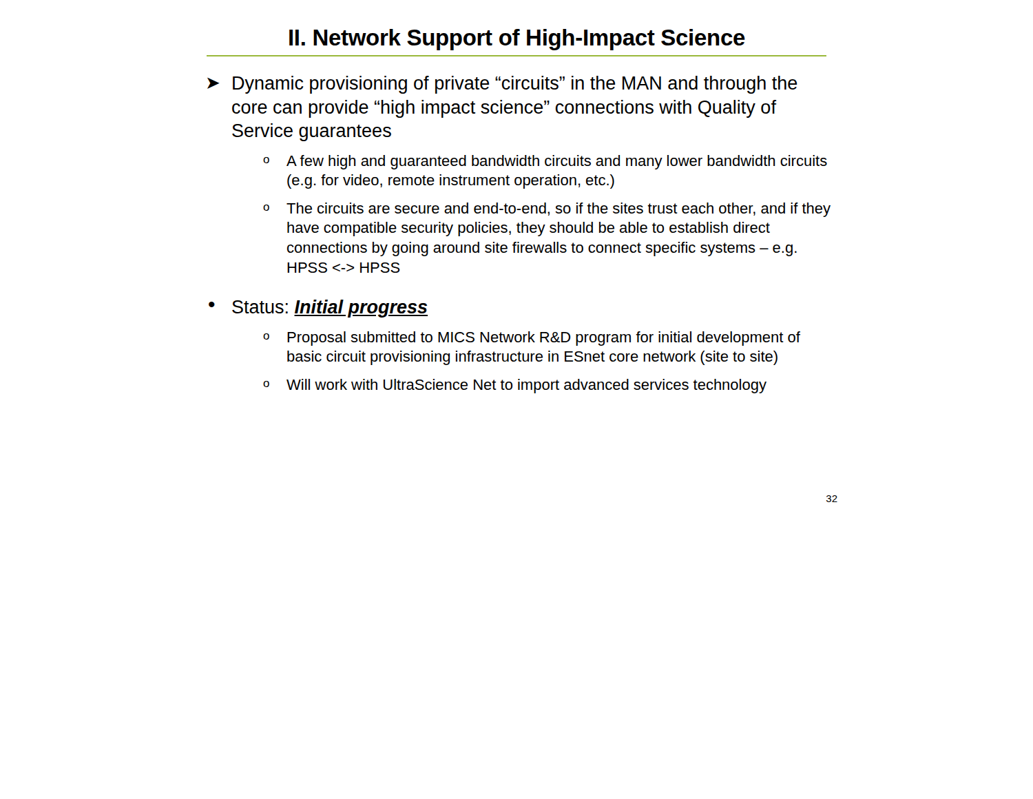II. Network Support of High-Impact Science
➤ Dynamic provisioning of private “circuits” in the MAN and through the core can provide “high impact science” connections with Quality of Service guarantees
o A few high and guaranteed bandwidth circuits and many lower bandwidth circuits (e.g. for video, remote instrument operation, etc.)
o The circuits are secure and end-to-end, so if the sites trust each other, and if they have compatible security policies, they should be able to establish direct connections by going around site firewalls to connect specific systems – e.g. HPSS <-> HPSS
• Status: Initial progress
o Proposal submitted to MICS Network R&D program for initial development of basic circuit provisioning infrastructure in ESnet core network (site to site)
o Will work with UltraScience Net to import advanced services technology
32